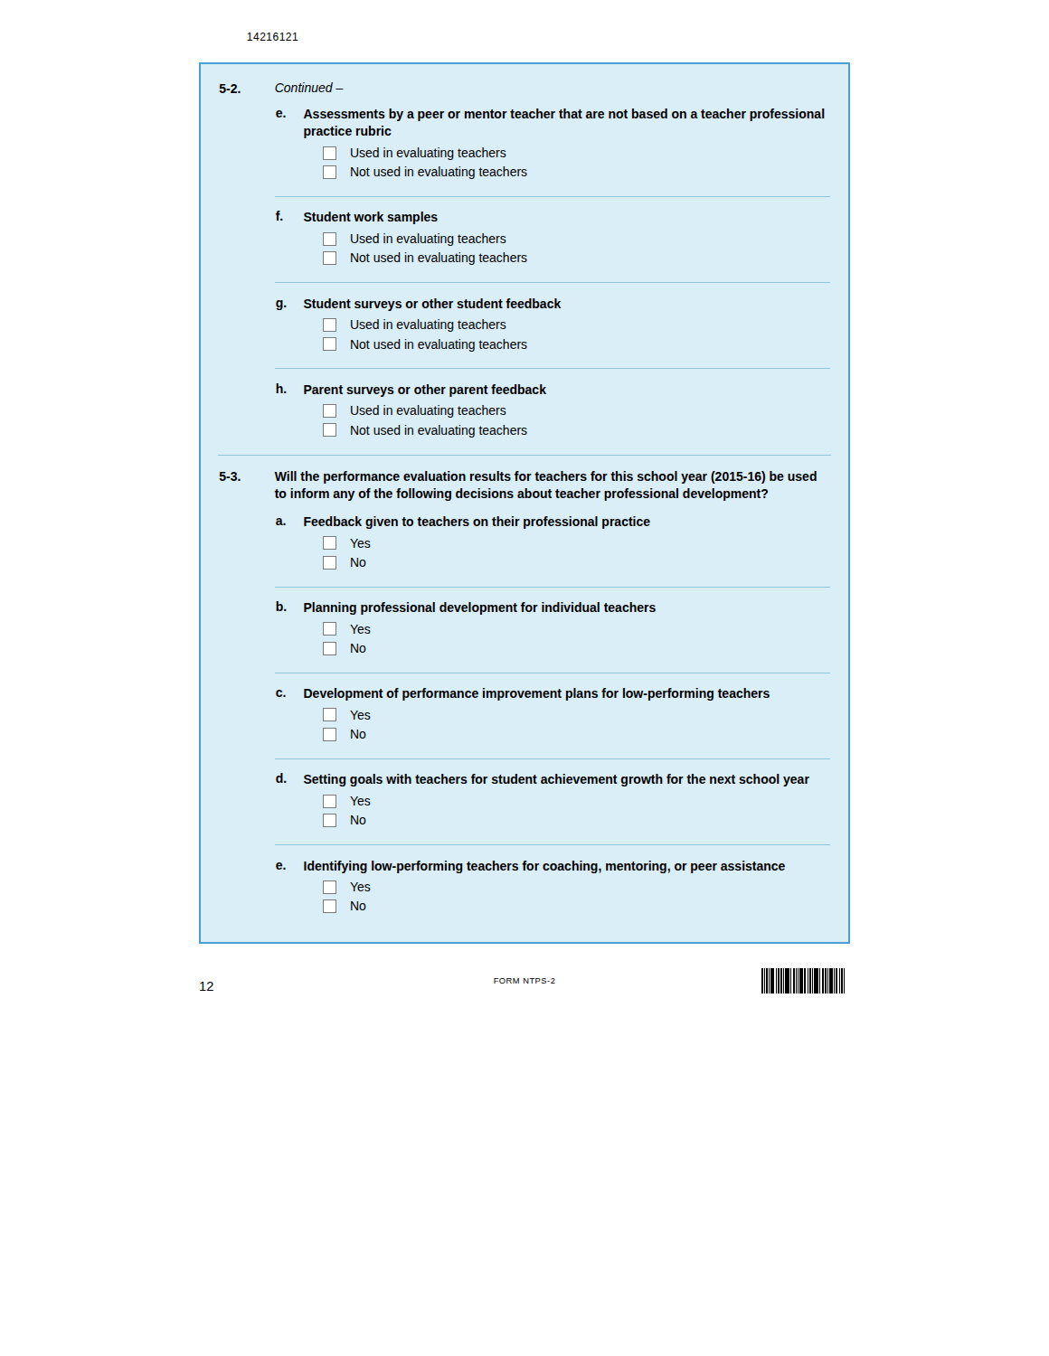14216121
| 5-2. | Continued – / e. / Assessments by a peer or mentor teacher that are not based on a teacher professional practice rubric Used in evaluating teachers Not used in evaluating teachers / / f. / Student work samples Used in evaluating teachers Not used in evaluating teachers / / g. / Student surveys or other student feedback Used in evaluating teachers Not used in evaluating teachers / / h. / Parent surveys or other parent feedback Used in evaluating teachers Not used in evaluating teachers / |
| 5-3. | Will the performance evaluation results for teachers for this school year (2015-16) be used to inform any of the following decisions about teacher professional development? / a. / Feedback given to teachers on their professional practice Yes No / / b. / Planning professional development for individual teachers Yes No / / c. / Development of performance improvement plans for low-performing teachers Yes No / / d. / Setting goals with teachers for student achievement growth for the next school year Yes No / / e. / Identifying low-performing teachers for coaching, mentoring, or peer assistance Yes No / |
12
FORM NTPS-2